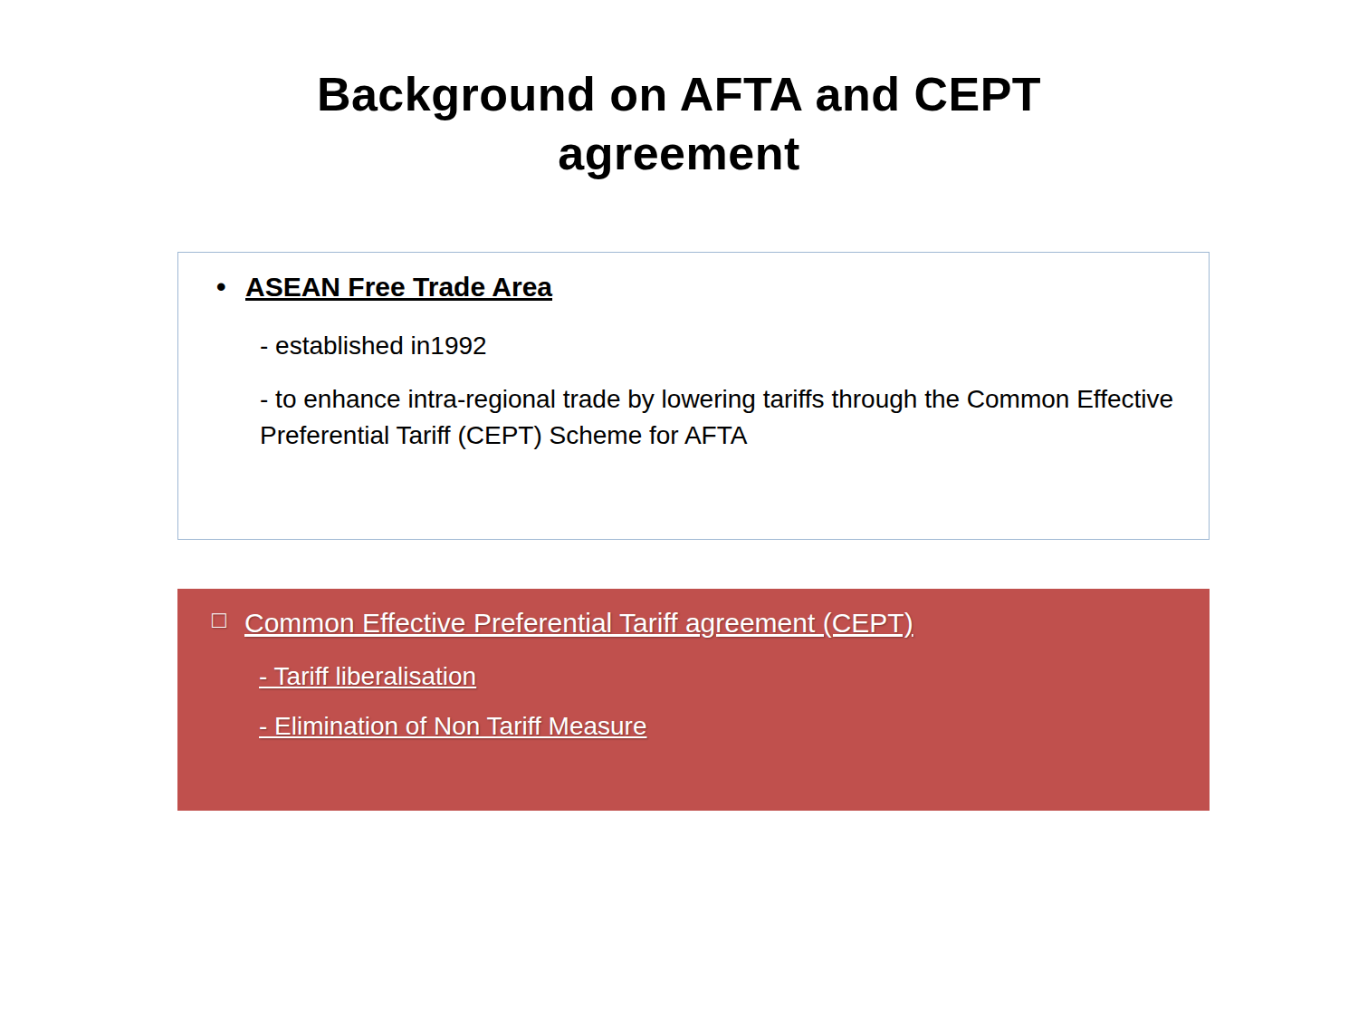Background on AFTA and CEPT
agreement
ASEAN Free Trade Area
- established in1992
- to enhance intra-regional trade by lowering tariffs through the Common Effective Preferential Tariff (CEPT) Scheme for AFTA
Common Effective Preferential Tariff agreement (CEPT)
- Tariff liberalisation
- Elimination of Non Tariff Measure